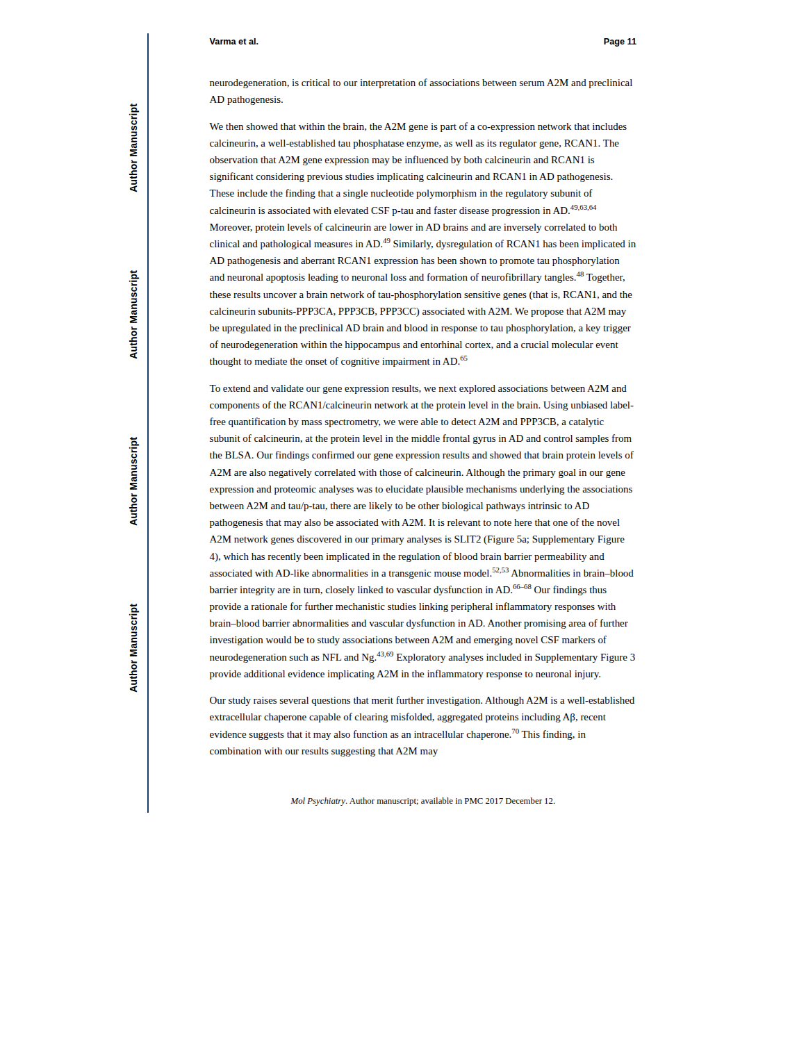Author Manuscript
Author Manuscript
Author Manuscript
Author Manuscript
Varma et al. Page 11
neurodegeneration, is critical to our interpretation of associations between serum A2M and preclinical AD pathogenesis.
We then showed that within the brain, the A2M gene is part of a co-expression network that includes calcineurin, a well-established tau phosphatase enzyme, as well as its regulator gene, RCAN1. The observation that A2M gene expression may be influenced by both calcineurin and RCAN1 is significant considering previous studies implicating calcineurin and RCAN1 in AD pathogenesis. These include the finding that a single nucleotide polymorphism in the regulatory subunit of calcineurin is associated with elevated CSF p-tau and faster disease progression in AD.49,63,64 Moreover, protein levels of calcineurin are lower in AD brains and are inversely correlated to both clinical and pathological measures in AD.49 Similarly, dysregulation of RCAN1 has been implicated in AD pathogenesis and aberrant RCAN1 expression has been shown to promote tau phosphorylation and neuronal apoptosis leading to neuronal loss and formation of neurofibrillary tangles.48 Together, these results uncover a brain network of tau-phosphorylation sensitive genes (that is, RCAN1, and the calcineurin subunits-PPP3CA, PPP3CB, PPP3CC) associated with A2M. We propose that A2M may be upregulated in the preclinical AD brain and blood in response to tau phosphorylation, a key trigger of neurodegeneration within the hippocampus and entorhinal cortex, and a crucial molecular event thought to mediate the onset of cognitive impairment in AD.65
To extend and validate our gene expression results, we next explored associations between A2M and components of the RCAN1/calcineurin network at the protein level in the brain. Using unbiased label-free quantification by mass spectrometry, we were able to detect A2M and PPP3CB, a catalytic subunit of calcineurin, at the protein level in the middle frontal gyrus in AD and control samples from the BLSA. Our findings confirmed our gene expression results and showed that brain protein levels of A2M are also negatively correlated with those of calcineurin. Although the primary goal in our gene expression and proteomic analyses was to elucidate plausible mechanisms underlying the associations between A2M and tau/p-tau, there are likely to be other biological pathways intrinsic to AD pathogenesis that may also be associated with A2M. It is relevant to note here that one of the novel A2M network genes discovered in our primary analyses is SLIT2 (Figure 5a; Supplementary Figure 4), which has recently been implicated in the regulation of blood brain barrier permeability and associated with AD-like abnormalities in a transgenic mouse model.52,53 Abnormalities in brain–blood barrier integrity are in turn, closely linked to vascular dysfunction in AD.66–68 Our findings thus provide a rationale for further mechanistic studies linking peripheral inflammatory responses with brain–blood barrier abnormalities and vascular dysfunction in AD. Another promising area of further investigation would be to study associations between A2M and emerging novel CSF markers of neurodegeneration such as NFL and Ng.43,69 Exploratory analyses included in Supplementary Figure 3 provide additional evidence implicating A2M in the inflammatory response to neuronal injury.
Our study raises several questions that merit further investigation. Although A2M is a well-established extracellular chaperone capable of clearing misfolded, aggregated proteins including Aβ, recent evidence suggests that it may also function as an intracellular chaperone.70 This finding, in combination with our results suggesting that A2M may
Mol Psychiatry. Author manuscript; available in PMC 2017 December 12.